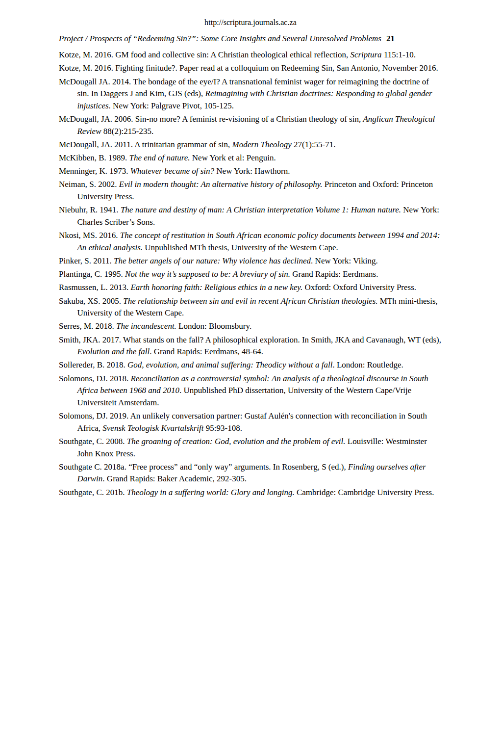http://scriptura.journals.ac.za
Project / Prospects of “Redeeming Sin?”: Some Core Insights and Several Unresolved Problems21
Kotze, M. 2016. GM food and collective sin: A Christian theological ethical reflection, Scriptura 115:1-10.
Kotze, M. 2016. Fighting finitude?. Paper read at a colloquium on Redeeming Sin, San Antonio, November 2016.
McDougall JA. 2014. The bondage of the eye/I? A transnational feminist wager for reimagining the doctrine of sin. In Daggers J and Kim, GJS (eds), Reimagining with Christian doctrines: Responding to global gender injustices. New York: Palgrave Pivot, 105-125.
McDougall, JA. 2006. Sin-no more? A feminist re-visioning of a Christian theology of sin, Anglican Theological Review 88(2):215-235.
McDougall, JA. 2011. A trinitarian grammar of sin, Modern Theology 27(1):55-71.
McKibben, B. 1989. The end of nature. New York et al: Penguin.
Menninger, K. 1973. Whatever became of sin? New York: Hawthorn.
Neiman, S. 2002. Evil in modern thought: An alternative history of philosophy. Princeton and Oxford: Princeton University Press.
Niebuhr, R. 1941. The nature and destiny of man: A Christian interpretation Volume 1: Human nature. New York: Charles Scriber’s Sons.
Nkosi, MS. 2016. The concept of restitution in South African economic policy documents between 1994 and 2014: An ethical analysis. Unpublished MTh thesis, University of the Western Cape.
Pinker, S. 2011. The better angels of our nature: Why violence has declined. New York: Viking.
Plantinga, C. 1995. Not the way it’s supposed to be: A breviary of sin. Grand Rapids: Eerdmans.
Rasmussen, L. 2013. Earth honoring faith: Religious ethics in a new key. Oxford: Oxford University Press.
Sakuba, XS. 2005. The relationship between sin and evil in recent African Christian theologies. MTh mini-thesis, University of the Western Cape.
Serres, M. 2018. The incandescent. London: Bloomsbury.
Smith, JKA. 2017. What stands on the fall? A philosophical exploration. In Smith, JKA and Cavanaugh, WT (eds), Evolution and the fall. Grand Rapids: Eerdmans, 48-64.
Sollereder, B. 2018. God, evolution, and animal suffering: Theodicy without a fall. London: Routledge.
Solomons, DJ. 2018. Reconciliation as a controversial symbol: An analysis of a theological discourse in South Africa between 1968 and 2010. Unpublished PhD dissertation, University of the Western Cape/Vrije Universiteit Amsterdam.
Solomons, DJ. 2019. An unlikely conversation partner: Gustaf Aulén's connection with reconciliation in South Africa, Svensk Teologisk Kvartalskrift 95:93-108.
Southgate, C. 2008. The groaning of creation: God, evolution and the problem of evil. Louisville: Westminster John Knox Press.
Southgate C. 2018a. “Free process” and “only way” arguments. In Rosenberg, S (ed.), Finding ourselves after Darwin. Grand Rapids: Baker Academic, 292-305.
Southgate, C. 201b. Theology in a suffering world: Glory and longing. Cambridge: Cambridge University Press.